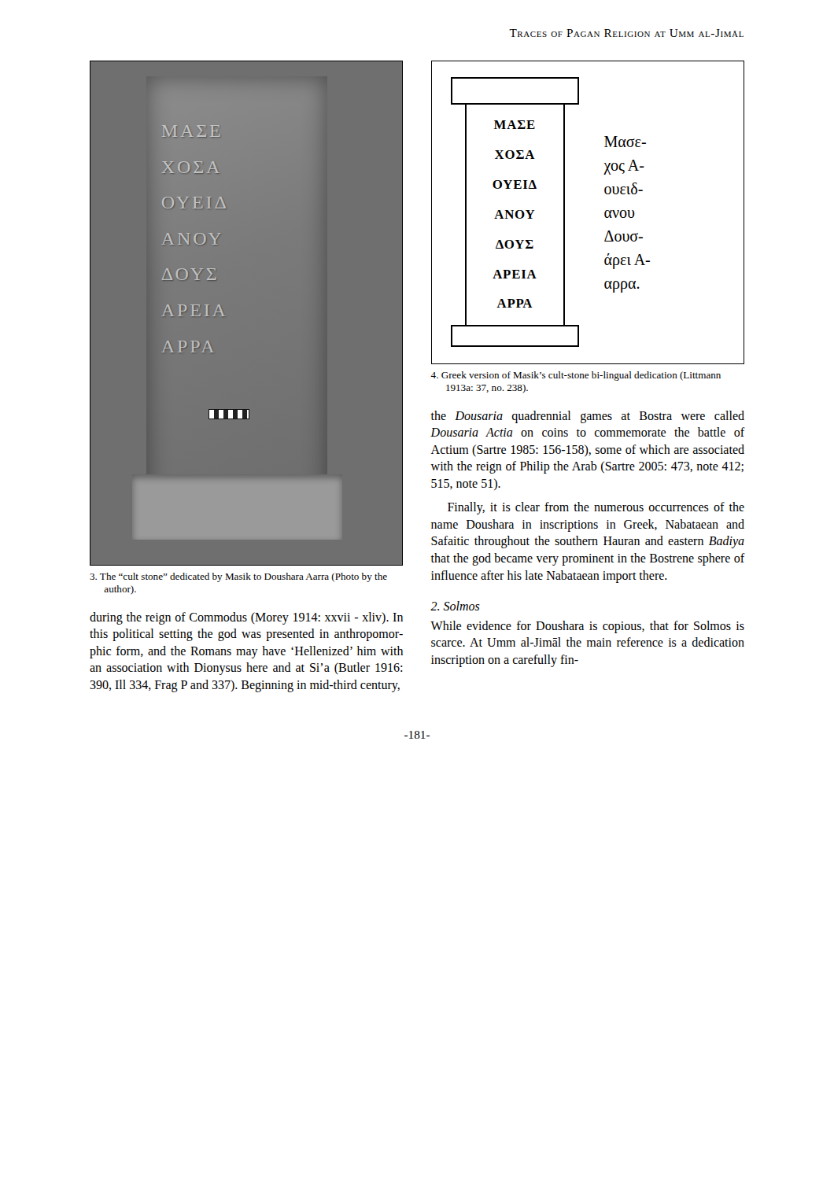Traces of Pagan Religion at Umm al-Jimāl
ΜΑΣΕ
ΧΟΣΑ
ΟΥΕΙΔ
ΑΝΟΥ
ΔΟΥΣ
ΑΡΕΙΑ
ΑΡΡΑ
3. The “cult stone” dedicated by Masik to Doushara Aarra (Photo by the author).
during the reign of Commodus (Morey 1914: xxvii - xliv). In this political setting the god was presented in anthropomorphic form, and the Romans may have ‘Hellenized’ him with an association with Dionysus here and at Si’a (Butler 1916: 390, Ill 334, Frag P and 337). Beginning in mid-third century,
ΜΑΣΕ ΧΟΣΑ ΟΥΕΙΔ ΑΝΟΥ ΔΟΥΣ ΑΡΕΙΑ ΑΡΡΑ
Μασε-
χος Α-
ουειδ-
ανου
Δουσ-
άρει Α-
αρρα.
4. Greek version of Masik’s cult-stone bi-lingual dedication (Littmann 1913a: 37, no. 238).
the Dousaria quadrennial games at Bostra were called Dousaria Actia on coins to commemorate the battle of Actium (Sartre 1985: 156-158), some of which are associated with the reign of Philip the Arab (Sartre 2005: 473, note 412; 515, note 51).
Finally, it is clear from the numerous occurrences of the name Doushara in inscriptions in Greek, Nabataean and Safaitic throughout the southern Hauran and eastern Badiya that the god became very prominent in the Bostrene sphere of influence after his late Nabataean import there.
2. Solmos
While evidence for Doushara is copious, that for Solmos is scarce. At Umm al-Jimāl the main reference is a dedication inscription on a carefully fin-
-181-